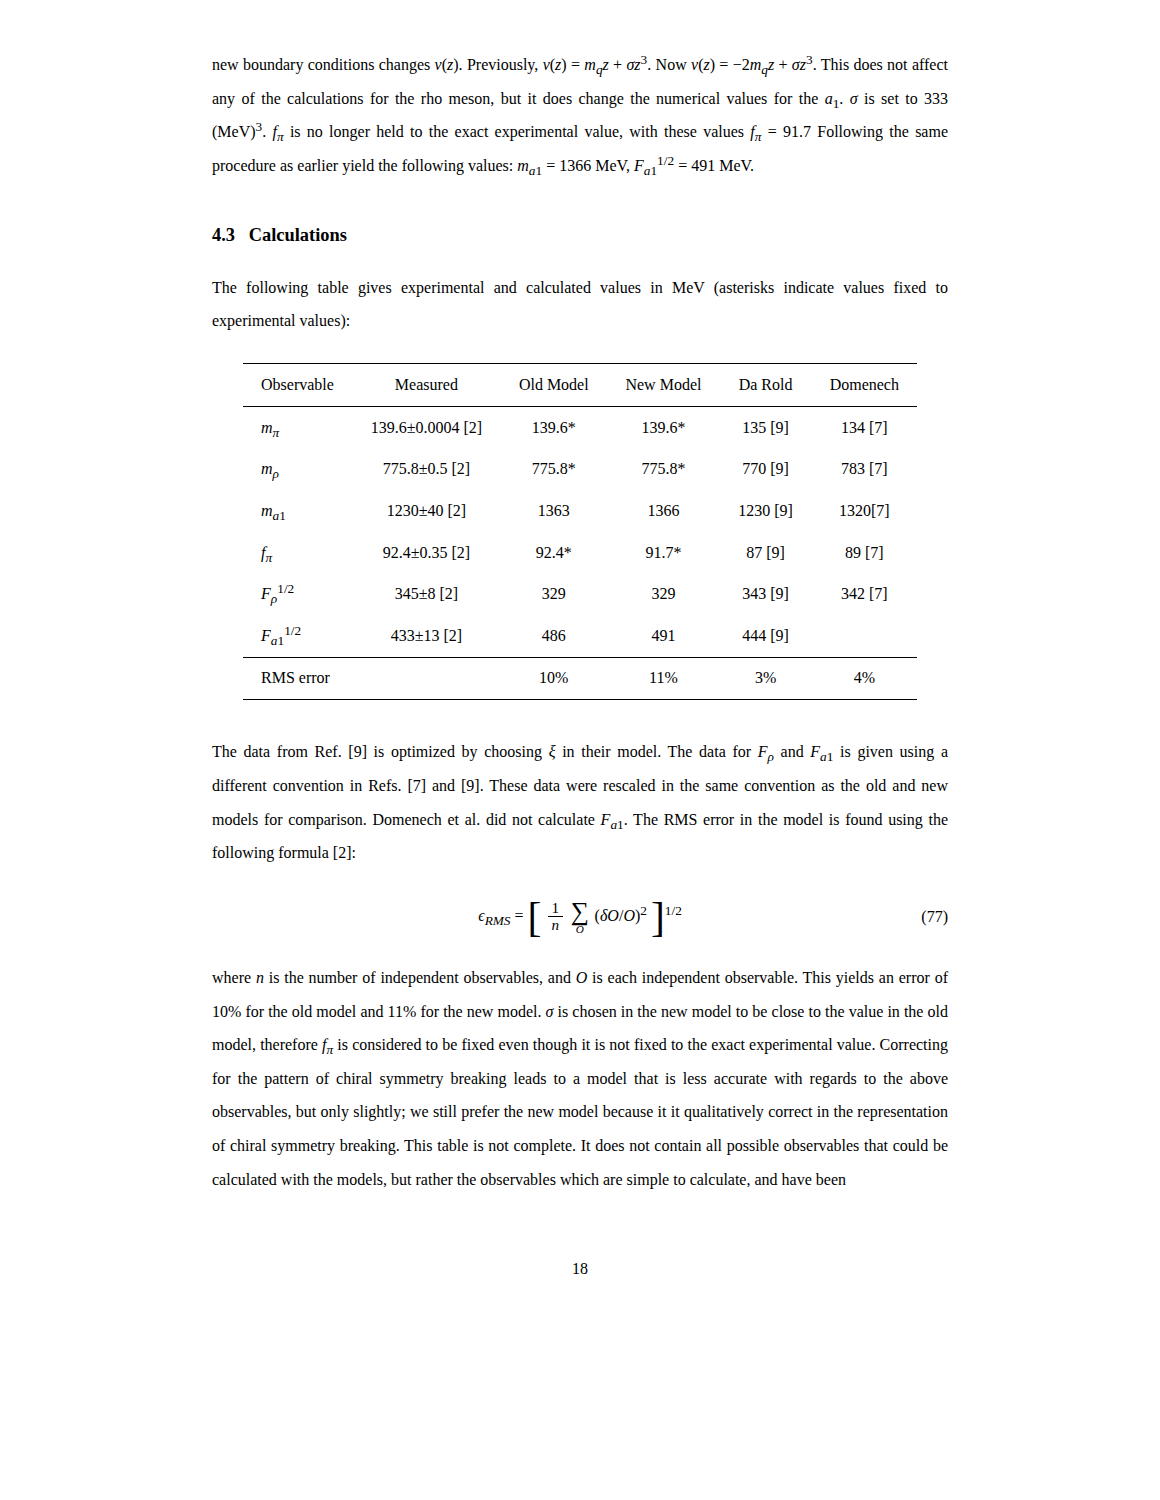new boundary conditions changes v(z). Previously, v(z) = mqz + σz3. Now v(z) = −2mqz + σz3. This does not affect any of the calculations for the rho meson, but it does change the numerical values for the a1. σ is set to 333 (MeV)3. fπ is no longer held to the exact experimental value, with these values fπ = 91.7 Following the same procedure as earlier yield the following values: ma1 = 1366 MeV, Fa11/2 = 491 MeV.
4.3 Calculations
The following table gives experimental and calculated values in MeV (asterisks indicate values fixed to experimental values):
| Observable | Measured | Old Model | New Model | Da Rold | Domenech |
| --- | --- | --- | --- | --- | --- |
| m π | 139.6±0.0004 [2] | 139.6* | 139.6* | 135 [9] | 134 [7] |
| m ρ | 775.8±0.5 [2] | 775.8* | 775.8* | 770 [9] | 783 [7] |
| m a 1 | 1230±40 [2] | 1363 | 1366 | 1230 [9] | 1320[7] |
| f π | 92.4±0.35 [2] | 92.4* | 91.7* | 87 [9] | 89 [7] |
| F ρ 1/2 | 345±8 [2] | 329 | 329 | 343 [9] | 342 [7] |
| F a 1 1/2 | 433±13 [2] | 486 | 491 | 444 [9] | |
| RMS error | | 10% | 11% | 3% | 4% |
The data from Ref. [9] is optimized by choosing ξ in their model. The data for Fρ and Fa1 is given using a different convention in Refs. [7] and [9]. These data were rescaled in the same convention as the old and new models for comparison. Domenech et al. did not calculate Fa1. The RMS error in the model is found using the following formula [2]:
ϵRMS = [ 1 n ∑O (δO/O)2 ]1/2
(77)
where n is the number of independent observables, and O is each independent observable. This yields an error of 10% for the old model and 11% for the new model. σ is chosen in the new model to be close to the value in the old model, therefore fπ is considered to be fixed even though it is not fixed to the exact experimental value. Correcting for the pattern of chiral symmetry breaking leads to a model that is less accurate with regards to the above observables, but only slightly; we still prefer the new model because it it qualitatively correct in the representation of chiral symmetry breaking. This table is not complete. It does not contain all possible observables that could be calculated with the models, but rather the observables which are simple to calculate, and have been
18